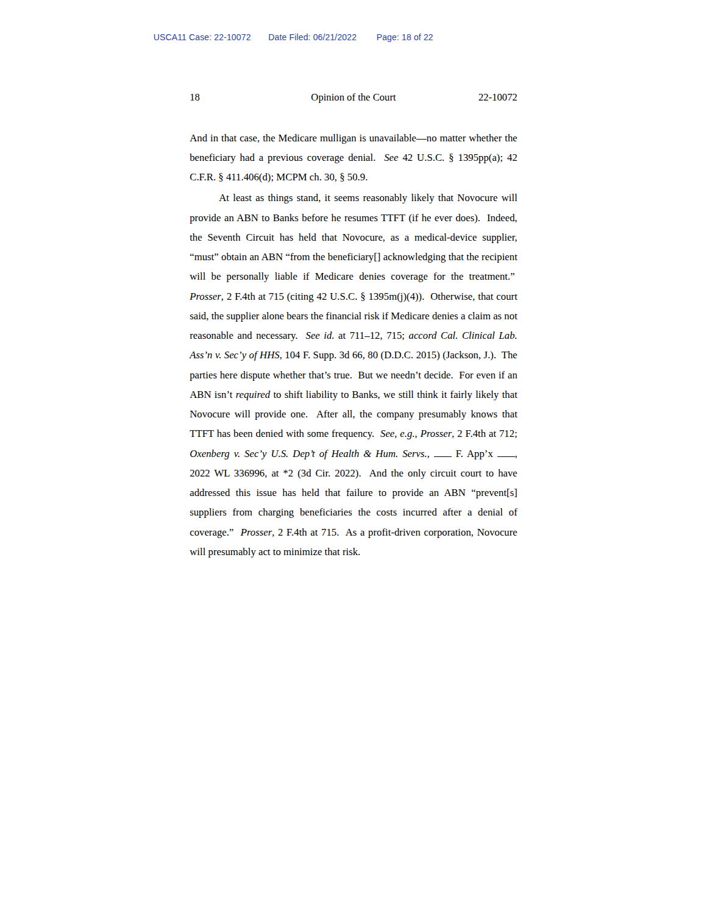USCA11 Case: 22-10072 Date Filed: 06/21/2022 Page: 18 of 22
18 Opinion of the Court 22-10072
And in that case, the Medicare mulligan is unavailable—no matter whether the beneficiary had a previous coverage denial. See 42 U.S.C. § 1395pp(a); 42 C.F.R. § 411.406(d); MCPM ch. 30, § 50.9.
At least as things stand, it seems reasonably likely that Novocure will provide an ABN to Banks before he resumes TTFT (if he ever does). Indeed, the Seventh Circuit has held that Novocure, as a medical-device supplier, “must” obtain an ABN “from the beneficiary[] acknowledging that the recipient will be personally liable if Medicare denies coverage for the treatment.” Prosser, 2 F.4th at 715 (citing 42 U.S.C. § 1395m(j)(4)). Otherwise, that court said, the supplier alone bears the financial risk if Medicare denies a claim as not reasonable and necessary. See id. at 711–12, 715; accord Cal. Clinical Lab. Ass’n v. Sec’y of HHS, 104 F. Supp. 3d 66, 80 (D.D.C. 2015) (Jackson, J.). The parties here dispute whether that’s true. But we needn’t decide. For even if an ABN isn’t required to shift liability to Banks, we still think it fairly likely that Novocure will provide one. After all, the company presumably knows that TTFT has been denied with some frequency. See, e.g., Prosser, 2 F.4th at 712; Oxenberg v. Sec’y U.S. Dep’t of Health & Hum. Servs., F. App’x , 2022 WL 336996, at *2 (3d Cir. 2022). And the only circuit court to have addressed this issue has held that failure to provide an ABN “prevent[s] suppliers from charging beneficiaries the costs incurred after a denial of coverage.” Prosser, 2 F.4th at 715. As a profit-driven corporation, Novocure will presumably act to minimize that risk.